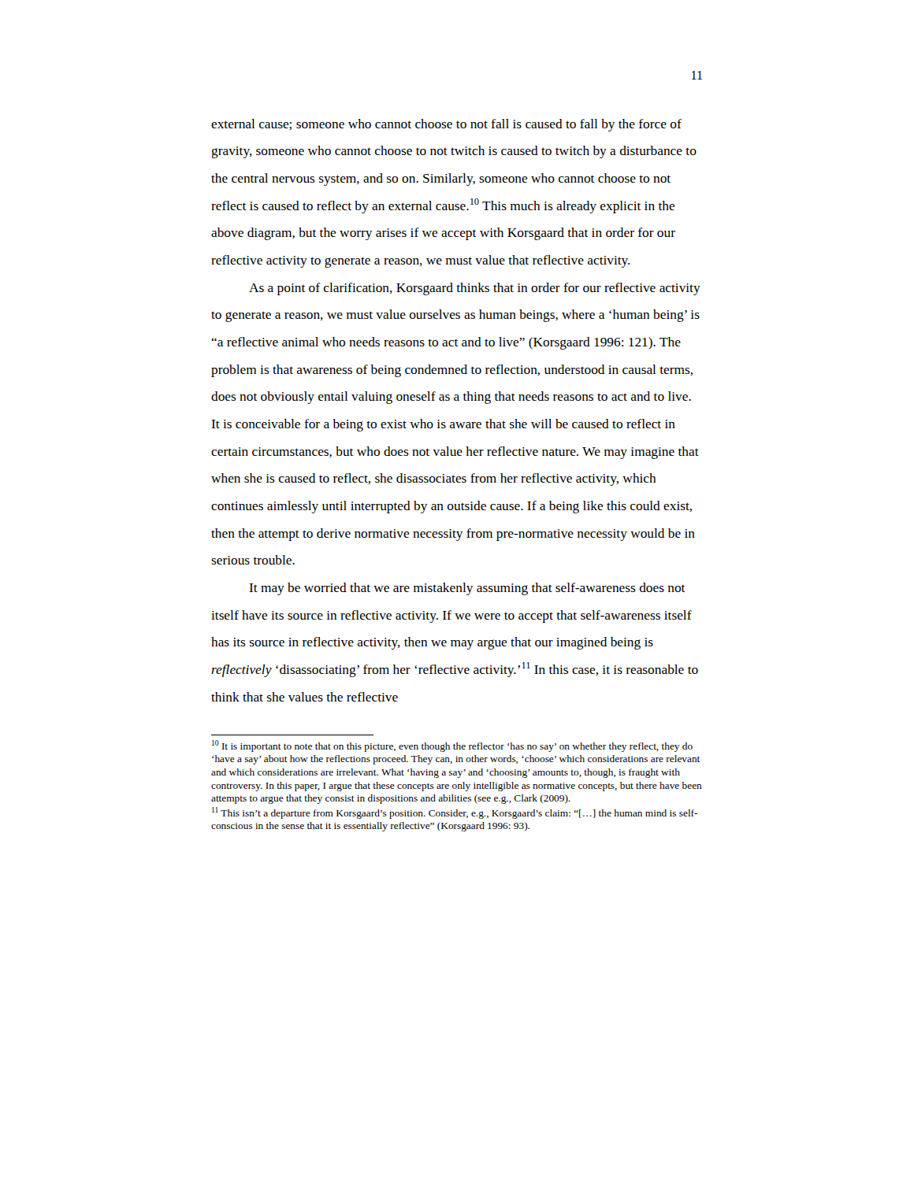11
external cause; someone who cannot choose to not fall is caused to fall by the force of gravity, someone who cannot choose to not twitch is caused to twitch by a disturbance to the central nervous system, and so on. Similarly, someone who cannot choose to not reflect is caused to reflect by an external cause.10 This much is already explicit in the above diagram, but the worry arises if we accept with Korsgaard that in order for our reflective activity to generate a reason, we must value that reflective activity.
As a point of clarification, Korsgaard thinks that in order for our reflective activity to generate a reason, we must value ourselves as human beings, where a ‘human being’ is “a reflective animal who needs reasons to act and to live” (Korsgaard 1996: 121). The problem is that awareness of being condemned to reflection, understood in causal terms, does not obviously entail valuing oneself as a thing that needs reasons to act and to live. It is conceivable for a being to exist who is aware that she will be caused to reflect in certain circumstances, but who does not value her reflective nature. We may imagine that when she is caused to reflect, she disassociates from her reflective activity, which continues aimlessly until interrupted by an outside cause. If a being like this could exist, then the attempt to derive normative necessity from pre-normative necessity would be in serious trouble.
It may be worried that we are mistakenly assuming that self-awareness does not itself have its source in reflective activity. If we were to accept that self-awareness itself has its source in reflective activity, then we may argue that our imagined being is reflectively ‘disassociating’ from her ‘reflective activity.’11 In this case, it is reasonable to think that she values the reflective
10 It is important to note that on this picture, even though the reflector ‘has no say’ on whether they reflect, they do ‘have a say’ about how the reflections proceed. They can, in other words, ‘choose’ which considerations are relevant and which considerations are irrelevant. What ‘having a say’ and ‘choosing’ amounts to, though, is fraught with controversy. In this paper, I argue that these concepts are only intelligible as normative concepts, but there have been attempts to argue that they consist in dispositions and abilities (see e.g., Clark (2009).
11 This isn’t a departure from Korsgaard’s position. Consider, e.g., Korsgaard’s claim: “[…] the human mind is self-conscious in the sense that it is essentially reflective” (Korsgaard 1996: 93).